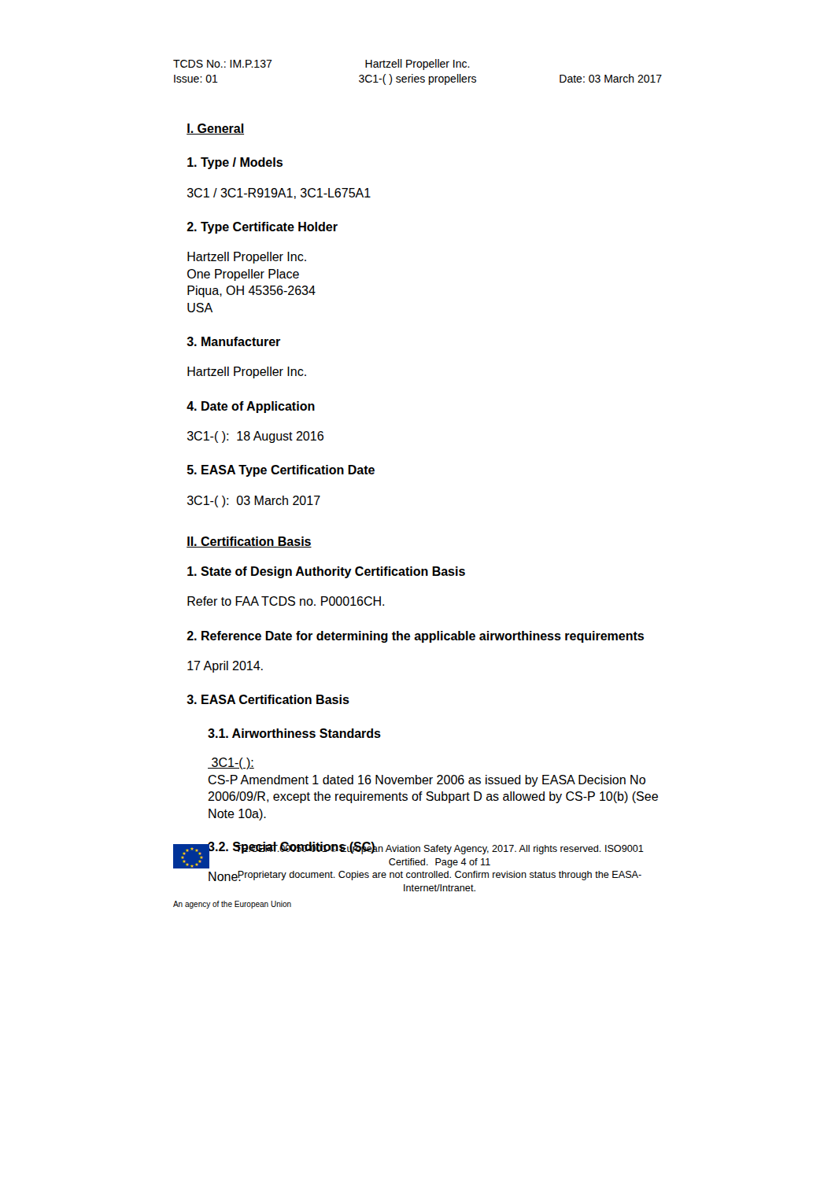| TCDS No.: IM.P.137 | Hartzell Propeller Inc. | |
| Issue: 01 | 3C1-( ) series propellers | Date: 03 March 2017 |
I. General
1. Type / Models
3C1 / 3C1-R919A1, 3C1-L675A1
2. Type Certificate Holder
Hartzell Propeller Inc. One Propeller Place Piqua, OH 45356-2634 USA
3. Manufacturer
Hartzell Propeller Inc.
4. Date of Application
3C1-( ): 18 August 2016
5. EASA Type Certification Date
3C1-( ): 03 March 2017
II. Certification Basis
1. State of Design Authority Certification Basis
Refer to FAA TCDS no. P00016CH.
2. Reference Date for determining the applicable airworthiness requirements
17 April 2014.
3. EASA Certification Basis
3.1. Airworthiness Standards
3C1-( ):
CS-P Amendment 1 dated 16 November 2006 as issued by EASA Decision No 2006/09/R, except the requirements of Subpart D as allowed by CS-P 10(b) (See Note 10a).
3.2. Special Conditions (SC)
None.
★ ★ ★ ★ ★ ★ ★ ★ ★ ★ ★ ★
TE.CERT.00050-001 © European Aviation Safety Agency, 2017. All rights reserved. ISO9001 Certified.Page 4 of 11 Proprietary document. Copies are not controlled. Confirm revision status through the EASA-Internet/Intranet.
An agency of the European Union